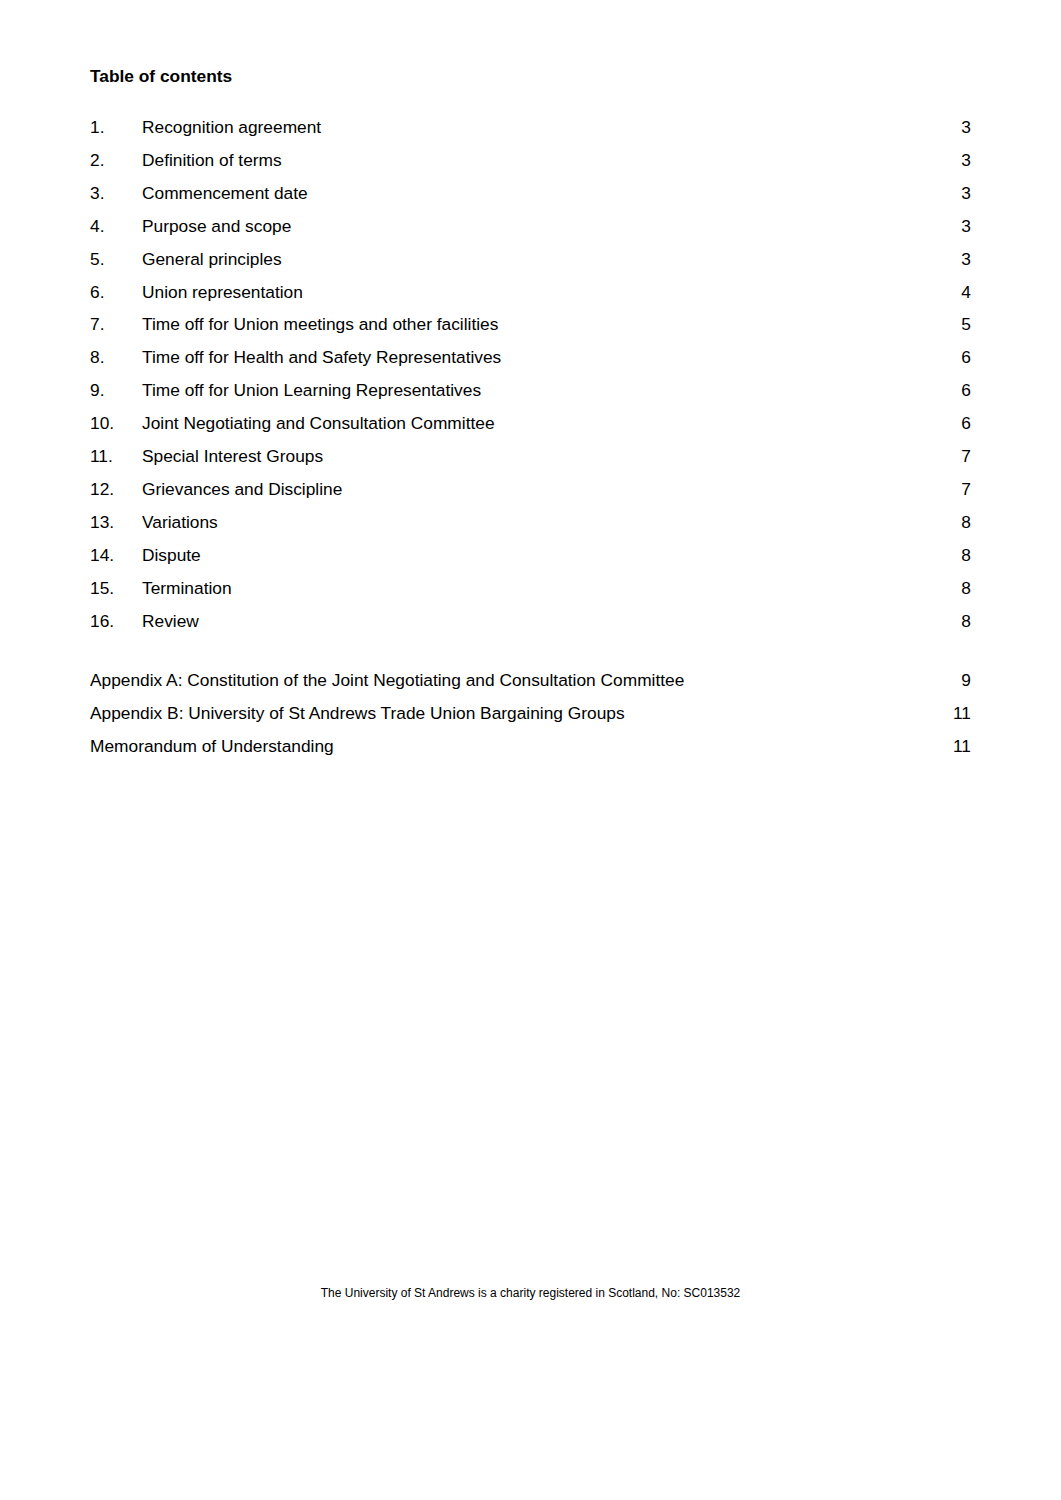Table of contents
| 1. | Recognition agreement | 3 |
| 2. | Definition of terms | 3 |
| 3. | Commencement date | 3 |
| 4. | Purpose and scope | 3 |
| 5. | General principles | 3 |
| 6. | Union representation | 4 |
| 7. | Time off for Union meetings and other facilities | 5 |
| 8. | Time off for Health and Safety Representatives | 6 |
| 9. | Time off for Union Learning Representatives | 6 |
| 10. | Joint Negotiating and Consultation Committee | 6 |
| 11. | Special Interest Groups | 7 |
| 12. | Grievances and Discipline | 7 |
| 13. | Variations | 8 |
| 14. | Dispute | 8 |
| 15. | Termination | 8 |
| 16. | Review | 8 |
| Appendix A: Constitution of the Joint Negotiating and Consultation Committee | 9 |
| Appendix B: University of St Andrews Trade Union Bargaining Groups | 11 |
| Memorandum of Understanding | 11 |
The University of St Andrews is a charity registered in Scotland, No: SC013532